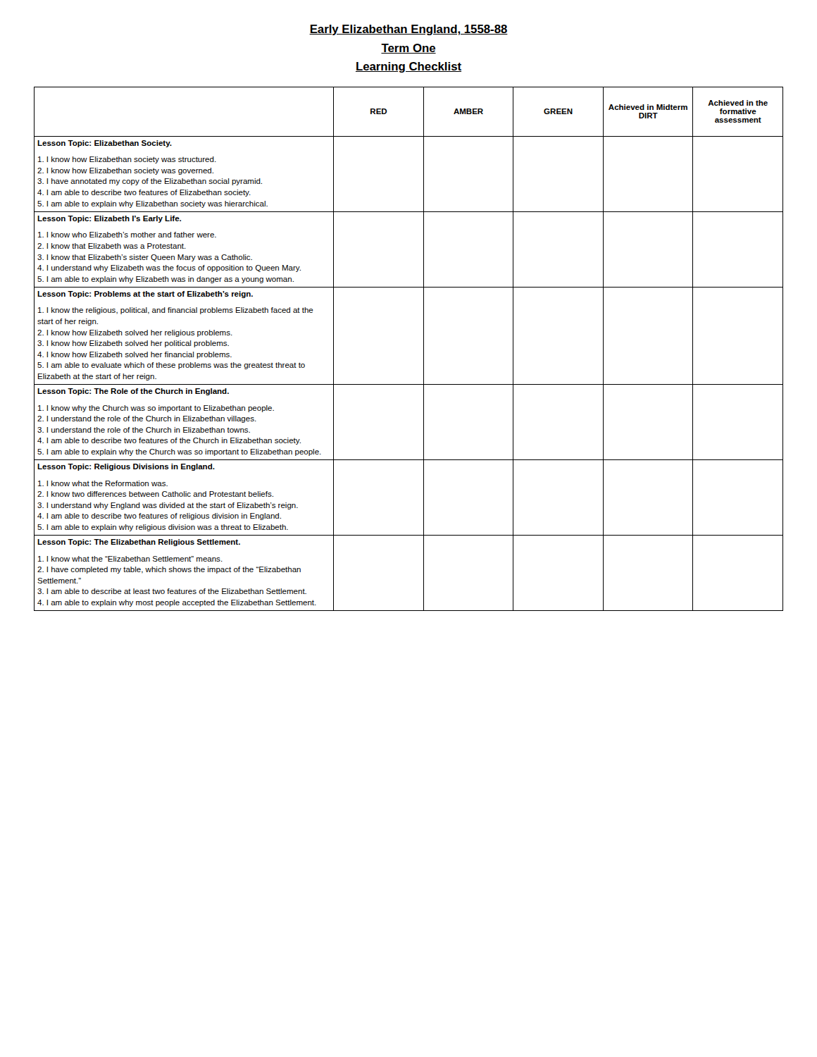Early Elizabethan England, 1558-88
Term One
Learning Checklist
| | RED | AMBER | GREEN | Achieved in Midterm DIRT | Achieved in the formative assessment |
| --- | --- | --- | --- | --- | --- |
| Lesson Topic: Elizabethan Society. 1. I know how Elizabethan society was structured. 2. I know how Elizabethan society was governed. 3. I have annotated my copy of the Elizabethan social pyramid. 4. I am able to describe two features of Elizabethan society. 5. I am able to explain why Elizabethan society was hierarchical. | | | | | |
| Lesson Topic: Elizabeth I’s Early Life. 1. I know who Elizabeth’s mother and father were. 2. I know that Elizabeth was a Protestant. 3. I know that Elizabeth’s sister Queen Mary was a Catholic. 4. I understand why Elizabeth was the focus of opposition to Queen Mary. 5. I am able to explain why Elizabeth was in danger as a young woman. | | | | | |
| Lesson Topic: Problems at the start of Elizabeth’s reign. 1. I know the religious, political, and financial problems Elizabeth faced at the start of her reign. 2. I know how Elizabeth solved her religious problems. 3. I know how Elizabeth solved her political problems. 4. I know how Elizabeth solved her financial problems. 5. I am able to evaluate which of these problems was the greatest threat to Elizabeth at the start of her reign. | | | | | |
| Lesson Topic: The Role of the Church in England. 1. I know why the Church was so important to Elizabethan people. 2. I understand the role of the Church in Elizabethan villages. 3. I understand the role of the Church in Elizabethan towns. 4. I am able to describe two features of the Church in Elizabethan society. 5. I am able to explain why the Church was so important to Elizabethan people. | | | | | |
| Lesson Topic: Religious Divisions in England. 1. I know what the Reformation was. 2. I know two differences between Catholic and Protestant beliefs. 3. I understand why England was divided at the start of Elizabeth’s reign. 4. I am able to describe two features of religious division in England. 5. I am able to explain why religious division was a threat to Elizabeth. | | | | | |
| Lesson Topic: The Elizabethan Religious Settlement. 1. I know what the “Elizabethan Settlement” means. 2. I have completed my table, which shows the impact of the “Elizabethan Settlement.” 3. I am able to describe at least two features of the Elizabethan Settlement. 4. I am able to explain why most people accepted the Elizabethan Settlement. | | | | | |